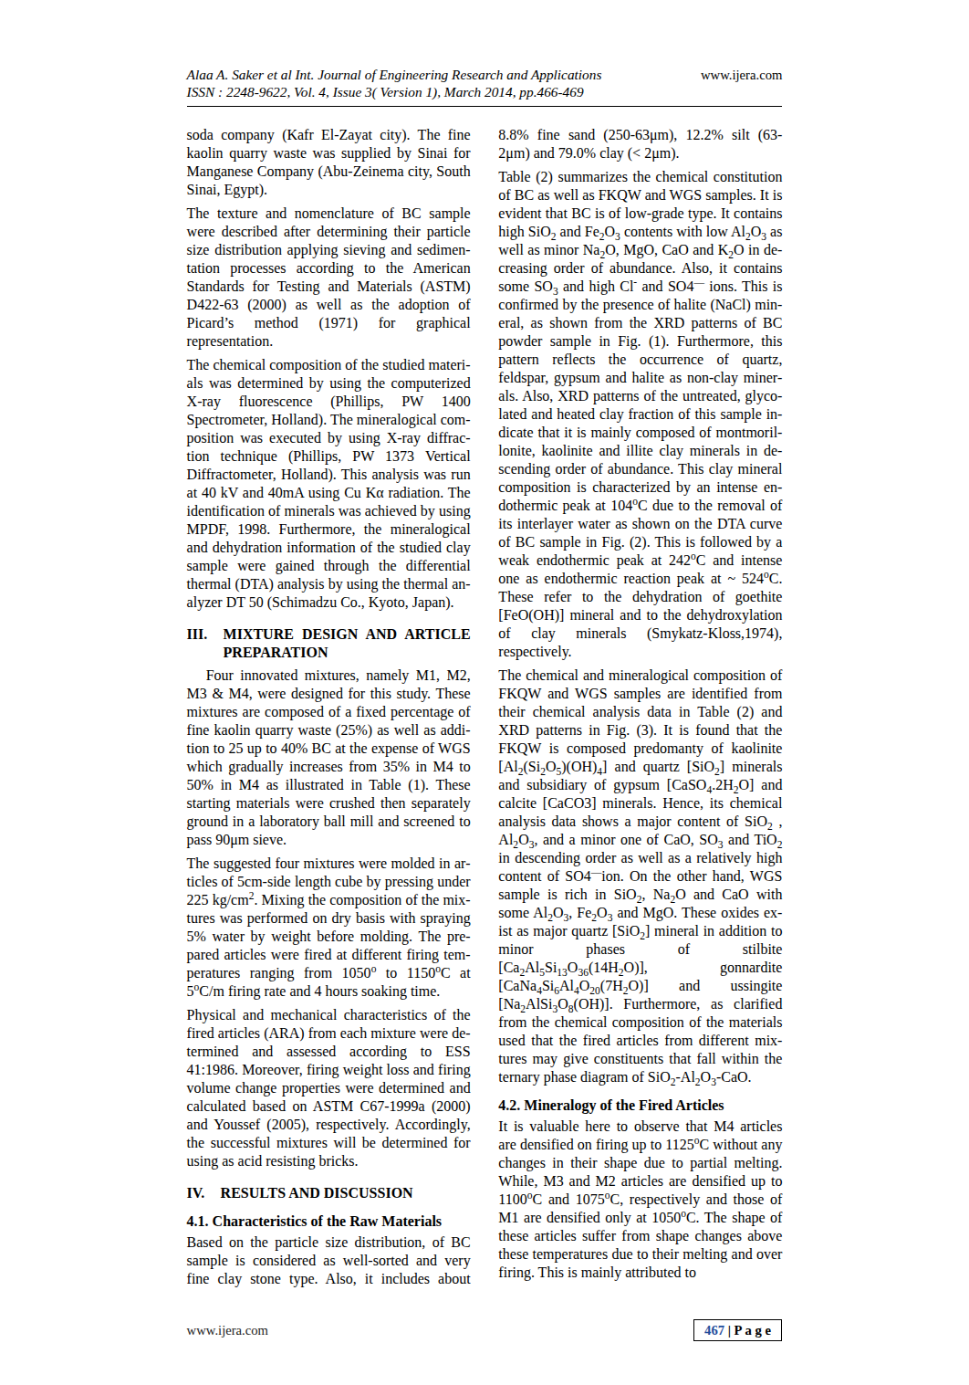Alaa A. Saker et al Int. Journal of Engineering Research and Applications www.ijera.com
ISSN : 2248-9622, Vol. 4, Issue 3( Version 1), March 2014, pp.466-469
soda company (Kafr El-Zayat city). The fine kaolin quarry waste was supplied by Sinai for Manganese Company (Abu-Zeinema city, South Sinai, Egypt).
The texture and nomenclature of BC sample were described after determining their particle size distribution applying sieving and sedimentation processes according to the American Standards for Testing and Materials (ASTM) D422-63 (2000) as well as the adoption of Picard’s method (1971) for graphical representation.
The chemical composition of the studied materials was determined by using the computerized X-ray fluorescence (Phillips, PW 1400 Spectrometer, Holland). The mineralogical composition was executed by using X-ray diffraction technique (Phillips, PW 1373 Vertical Diffractometer, Holland). This analysis was run at 40 kV and 40mA using Cu Kα radiation. The identification of minerals was achieved by using MPDF, 1998. Furthermore, the mineralogical and dehydration information of the studied clay sample were gained through the differential thermal (DTA) analysis by using the thermal analyzer DT 50 (Schimadzu Co., Kyoto, Japan).
III. Mixture design and article preparation
Four innovated mixtures, namely M1, M2, M3 & M4, were designed for this study. These mixtures are composed of a fixed percentage of fine kaolin quarry waste (25%) as well as addition to 25 up to 40% BC at the expense of WGS which gradually increases from 35% in M4 to 50% in M4 as illustrated in Table (1). These starting materials were crushed then separately ground in a laboratory ball mill and screened to pass 90μm sieve.
The suggested four mixtures were molded in articles of 5cm-side length cube by pressing under 225 kg/cm2. Mixing the composition of the mixtures was performed on dry basis with spraying 5% water by weight before molding. The prepared articles were fired at different firing temperatures ranging from 1050o to 1150oC at 5oC/m firing rate and 4 hours soaking time.
Physical and mechanical characteristics of the fired articles (ARA) from each mixture were determined and assessed according to ESS 41:1986. Moreover, firing weight loss and firing volume change properties were determined and calculated based on ASTM C67-1999a (2000) and Youssef (2005), respectively. Accordingly, the successful mixtures will be determined for using as acid resisting bricks.
IV. Results and discussion
4.1. Characteristics of the Raw Materials
Based on the particle size distribution, of BC sample is considered as well-sorted and very fine clay stone type. Also, it includes about 8.8% fine sand (250-63μm), 12.2% silt (63-2μm) and 79.0% clay (< 2μm).
Table (2) summarizes the chemical constitution of BC as well as FKQW and WGS samples. It is evident that BC is of low-grade type. It contains high SiO2 and Fe2O3 contents with low Al2O3 as well as minor Na2O, MgO, CaO and K2O in decreasing order of abundance. Also, it contains some SO3 and high Cl- and SO4— ions. This is confirmed by the presence of halite (NaCl) mineral, as shown from the XRD patterns of BC powder sample in Fig. (1). Furthermore, this pattern reflects the occurrence of quartz, feldspar, gypsum and halite as non-clay minerals. Also, XRD patterns of the untreated, glycolated and heated clay fraction of this sample indicate that it is mainly composed of montmorillonite, kaolinite and illite clay minerals in descending order of abundance. This clay mineral composition is characterized by an intense endothermic peak at 104oC due to the removal of its interlayer water as shown on the DTA curve of BC sample in Fig. (2). This is followed by a weak endothermic peak at 242oC and intense one as endothermic reaction peak at ~ 524oC. These refer to the dehydration of goethite [FeO(OH)] mineral and to the dehydroxylation of clay minerals (Smykatz-Kloss,1974), respectively.
The chemical and mineralogical composition of FKQW and WGS samples are identified from their chemical analysis data in Table (2) and XRD patterns in Fig. (3). It is found that the FKQW is composed predomanty of kaolinite [Al2(Si2O5)(OH)4] and quartz [SiO2] minerals and subsidiary of gypsum [CaSO4.2H2O] and calcite [CaCO3] minerals. Hence, its chemical analysis data shows a major content of SiO2 , Al2O3, and a minor one of CaO, SO3 and TiO2 in descending order as well as a relatively high content of SO4—ion. On the other hand, WGS sample is rich in SiO2, Na2O and CaO with some Al2O3, Fe2O3 and MgO. These oxides exist as major quartz [SiO2] mineral in addition to minor phases of stilbite [Ca2Al5Si13O36(14H2O)], gonnardite [CaNa4Si6Al4O20(7H2O)] and ussingite [Na2AlSi3O8(OH)]. Furthermore, as clarified from the chemical composition of the materials used that the fired articles from different mixtures may give constituents that fall within the ternary phase diagram of SiO2-Al2O3-CaO.
4.2. Mineralogy of the Fired Articles
It is valuable here to observe that M4 articles are densified on firing up to 1125oC without any changes in their shape due to partial melting. While, M3 and M2 articles are densified up to 1100oC and 1075oC, respectively and those of M1 are densified only at 1050oC. The shape of these articles suffer from shape changes above these temperatures due to their melting and over firing. This is mainly attributed to
www.ijera.com 467 | P a g e